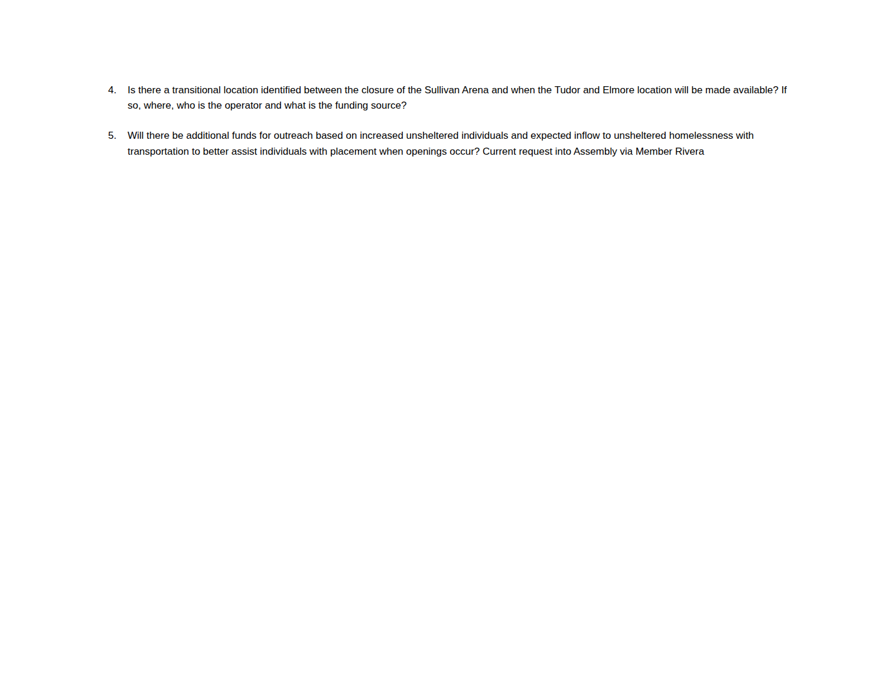Is there a transitional location identified between the closure of the Sullivan Arena and when the Tudor and Elmore location will be made available? If so, where, who is the operator and what is the funding source?
Will there be additional funds for outreach based on increased unsheltered individuals and expected inflow to unsheltered homelessness with transportation to better assist individuals with placement when openings occur? Current request into Assembly via Member Rivera